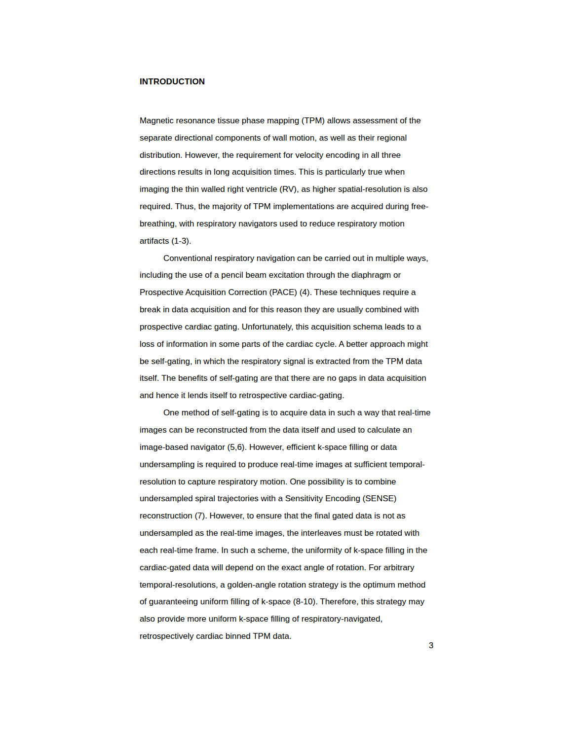INTRODUCTION
Magnetic resonance tissue phase mapping (TPM) allows assessment of the separate directional components of wall motion, as well as their regional distribution. However, the requirement for velocity encoding in all three directions results in long acquisition times. This is particularly true when imaging the thin walled right ventricle (RV), as higher spatial-resolution is also required. Thus, the majority of TPM implementations are acquired during free-breathing, with respiratory navigators used to reduce respiratory motion artifacts (1-3).
Conventional respiratory navigation can be carried out in multiple ways, including the use of a pencil beam excitation through the diaphragm or Prospective Acquisition Correction (PACE) (4). These techniques require a break in data acquisition and for this reason they are usually combined with prospective cardiac gating. Unfortunately, this acquisition schema leads to a loss of information in some parts of the cardiac cycle. A better approach might be self-gating, in which the respiratory signal is extracted from the TPM data itself. The benefits of self-gating are that there are no gaps in data acquisition and hence it lends itself to retrospective cardiac-gating.
One method of self-gating is to acquire data in such a way that real-time images can be reconstructed from the data itself and used to calculate an image-based navigator (5,6). However, efficient k-space filling or data undersampling is required to produce real-time images at sufficient temporal-resolution to capture respiratory motion. One possibility is to combine undersampled spiral trajectories with a Sensitivity Encoding (SENSE) reconstruction (7). However, to ensure that the final gated data is not as undersampled as the real-time images, the interleaves must be rotated with each real-time frame. In such a scheme, the uniformity of k-space filling in the cardiac-gated data will depend on the exact angle of rotation. For arbitrary temporal-resolutions, a golden-angle rotation strategy is the optimum method of guaranteeing uniform filling of k-space (8-10). Therefore, this strategy may also provide more uniform k-space filling of respiratory-navigated, retrospectively cardiac binned TPM data.
3